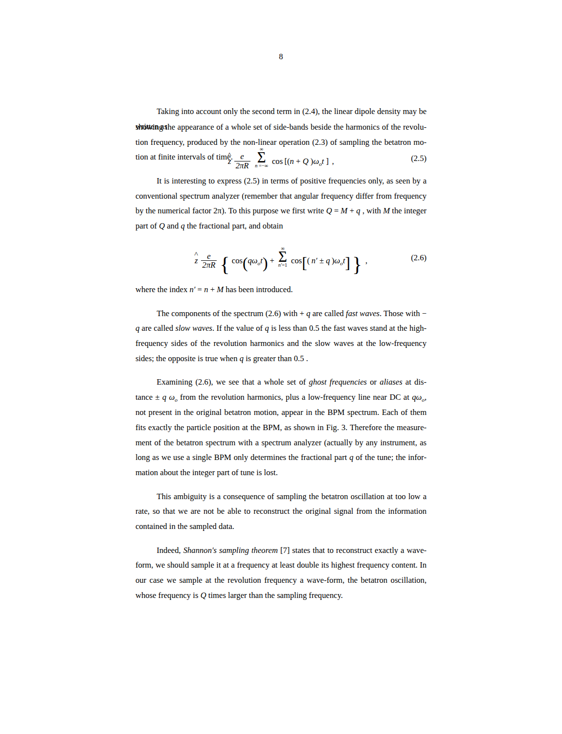8
Taking into account only the second term in (2.4), the linear dipole density may be written as
z e 2πR ∞Σn =−∞ cos [(n + Q )ωot ]  , (2.5)
showing the appearance of a whole set of side-bands beside the harmonics of the revolution frequency, produced by the non-linear operation (2.3) of sampling the betatron motion at finite intervals of time.
It is interesting to express (2.5) in terms of positive frequencies only, as seen by a conventional spectrum analyzer (remember that angular frequency differ from frequency by the numerical factor 2π). To this purpose we first write Q = M + q , with M the integer part of Q and q the fractional part, and obtain
z e 2πR { cos(qωot) + ∞Σn′=1 cos[( n′ ± q )ωot] }  , (2.6)
where the index n′ = n + M has been introduced.
The components of the spectrum (2.6) with + q are called fast waves. Those with − q are called slow waves. If the value of q is less than 0.5 the fast waves stand at the high-frequency sides of the revolution harmonics and the slow waves at the low-frequency sides; the opposite is true when q is greater than 0.5 .
Examining (2.6), we see that a whole set of ghost frequencies or aliases at distance ± q ωo from the revolution harmonics, plus a low-frequency line near DC at qωo, not present in the original betatron motion, appear in the BPM spectrum. Each of them fits exactly the particle position at the BPM, as shown in Fig. 3. Therefore the measurement of the betatron spectrum with a spectrum analyzer (actually by any instrument, as long as we use a single BPM only determines the fractional part q of the tune; the information about the integer part of tune is lost.
This ambiguity is a consequence of sampling the betatron oscillation at too low a rate, so that we are not be able to reconstruct the original signal from the information contained in the sampled data.
Indeed, Shannon's sampling theorem [7] states that to reconstruct exactly a wave-form, we should sample it at a frequency at least double its highest frequency content. In our case we sample at the revolution frequency a wave-form, the betatron oscillation, whose frequency is Q times larger than the sampling frequency.